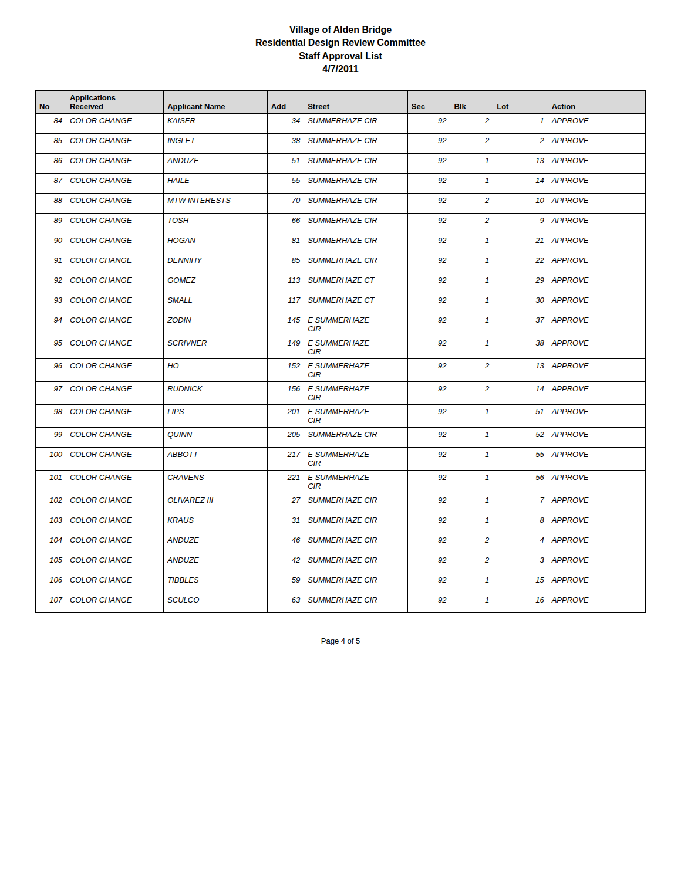Village of Alden Bridge
Residential Design Review Committee
Staff Approval List
4/7/2011
| No | Applications Received | Applicant Name | Add | Street | Sec | Blk | Lot | Action |
| --- | --- | --- | --- | --- | --- | --- | --- | --- |
| 84 | COLOR CHANGE | KAISER | 34 | SUMMERHAZE CIR | 92 | 2 | 1 | APPROVE |
| 85 | COLOR CHANGE | INGLET | 38 | SUMMERHAZE CIR | 92 | 2 | 2 | APPROVE |
| 86 | COLOR CHANGE | ANDUZE | 51 | SUMMERHAZE CIR | 92 | 1 | 13 | APPROVE |
| 87 | COLOR CHANGE | HAILE | 55 | SUMMERHAZE CIR | 92 | 1 | 14 | APPROVE |
| 88 | COLOR CHANGE | MTW INTERESTS | 70 | SUMMERHAZE CIR | 92 | 2 | 10 | APPROVE |
| 89 | COLOR CHANGE | TOSH | 66 | SUMMERHAZE CIR | 92 | 2 | 9 | APPROVE |
| 90 | COLOR CHANGE | HOGAN | 81 | SUMMERHAZE CIR | 92 | 1 | 21 | APPROVE |
| 91 | COLOR CHANGE | DENNIHY | 85 | SUMMERHAZE CIR | 92 | 1 | 22 | APPROVE |
| 92 | COLOR CHANGE | GOMEZ | 113 | SUMMERHAZE CT | 92 | 1 | 29 | APPROVE |
| 93 | COLOR CHANGE | SMALL | 117 | SUMMERHAZE CT | 92 | 1 | 30 | APPROVE |
| 94 | COLOR CHANGE | ZODIN | 145 | E SUMMERHAZE CIR | 92 | 1 | 37 | APPROVE |
| 95 | COLOR CHANGE | SCRIVNER | 149 | E SUMMERHAZE CIR | 92 | 1 | 38 | APPROVE |
| 96 | COLOR CHANGE | HO | 152 | E SUMMERHAZE CIR | 92 | 2 | 13 | APPROVE |
| 97 | COLOR CHANGE | RUDNICK | 156 | E SUMMERHAZE CIR | 92 | 2 | 14 | APPROVE |
| 98 | COLOR CHANGE | LIPS | 201 | E SUMMERHAZE CIR | 92 | 1 | 51 | APPROVE |
| 99 | COLOR CHANGE | QUINN | 205 | SUMMERHAZE CIR | 92 | 1 | 52 | APPROVE |
| 100 | COLOR CHANGE | ABBOTT | 217 | E SUMMERHAZE CIR | 92 | 1 | 55 | APPROVE |
| 101 | COLOR CHANGE | CRAVENS | 221 | E SUMMERHAZE CIR | 92 | 1 | 56 | APPROVE |
| 102 | COLOR CHANGE | OLIVAREZ III | 27 | SUMMERHAZE CIR | 92 | 1 | 7 | APPROVE |
| 103 | COLOR CHANGE | KRAUS | 31 | SUMMERHAZE CIR | 92 | 1 | 8 | APPROVE |
| 104 | COLOR CHANGE | ANDUZE | 46 | SUMMERHAZE CIR | 92 | 2 | 4 | APPROVE |
| 105 | COLOR CHANGE | ANDUZE | 42 | SUMMERHAZE CIR | 92 | 2 | 3 | APPROVE |
| 106 | COLOR CHANGE | TIBBLES | 59 | SUMMERHAZE CIR | 92 | 1 | 15 | APPROVE |
| 107 | COLOR CHANGE | SCULCO | 63 | SUMMERHAZE CIR | 92 | 1 | 16 | APPROVE |
Page 4 of 5